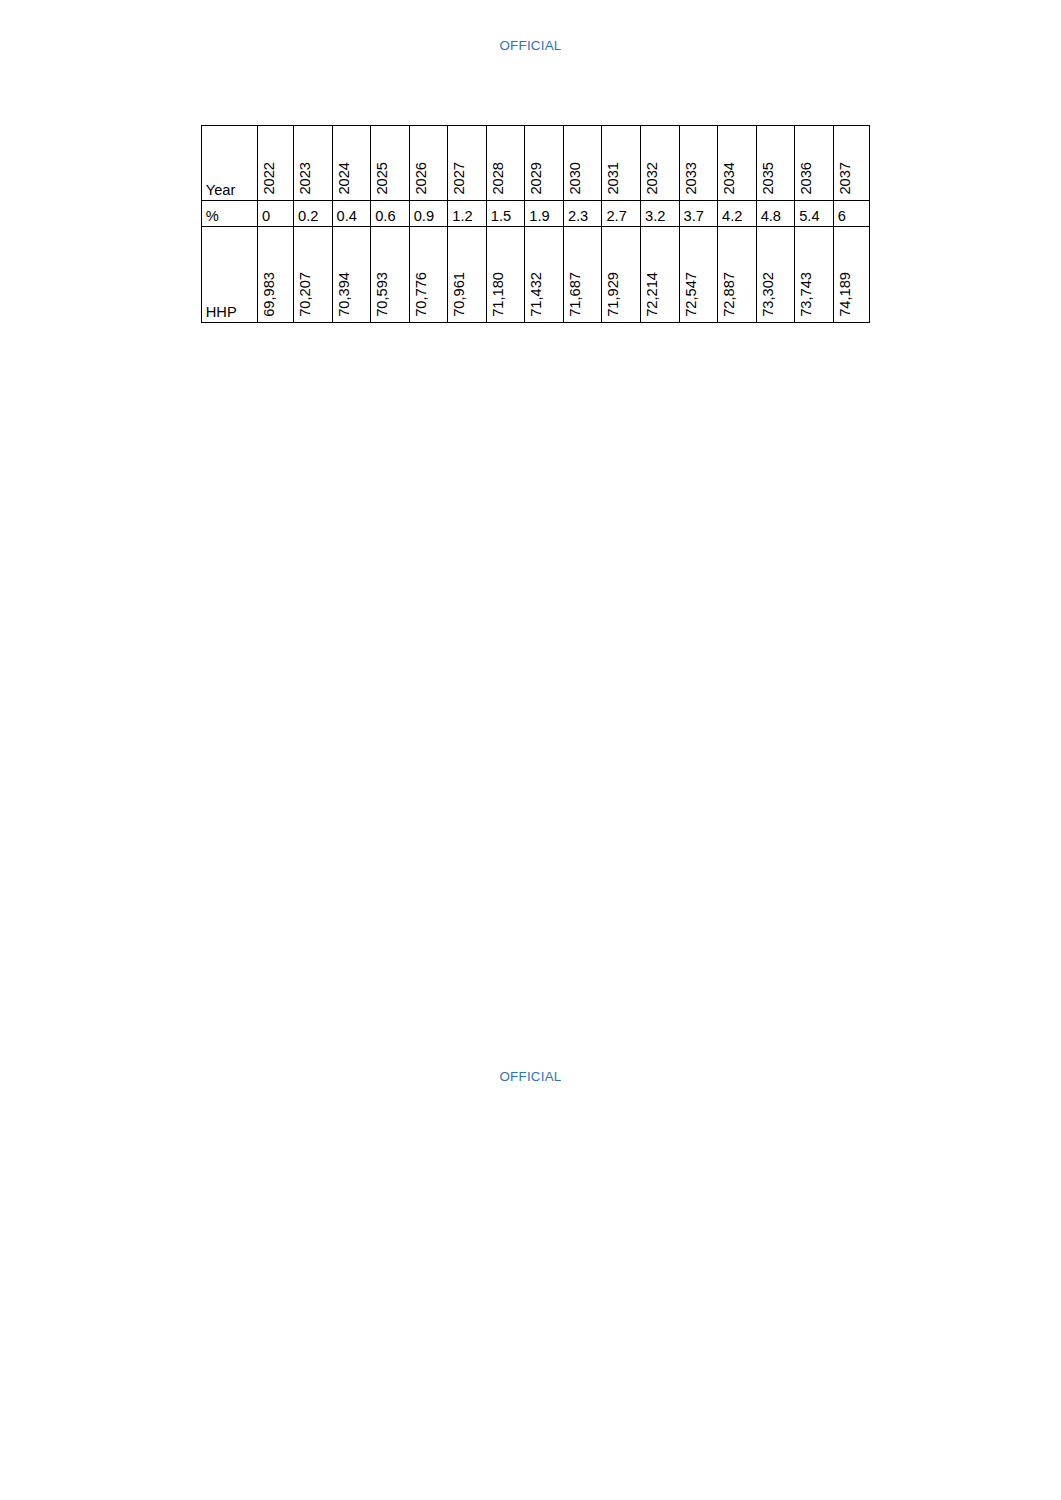OFFICIAL
| Year | 2022 | 2023 | 2024 | 2025 | 2026 | 2027 | 2028 | 2029 | 2030 | 2031 | 2032 | 2033 | 2034 | 2035 | 2036 | 2037 |
| % | 0 | 0.2 | 0.4 | 0.6 | 0.9 | 1.2 | 1.5 | 1.9 | 2.3 | 2.7 | 3.2 | 3.7 | 4.2 | 4.8 | 5.4 | 6 |
| HHP | 69,983 | 70,207 | 70,394 | 70,593 | 70,776 | 70,961 | 71,180 | 71,432 | 71,687 | 71,929 | 72,214 | 72,547 | 72,887 | 73,302 | 73,743 | 74,189 |
OFFICIAL